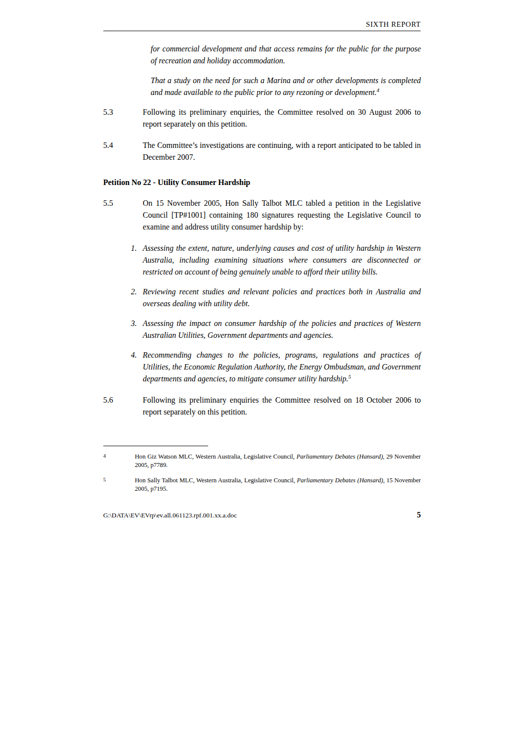SIXTH REPORT
for commercial development and that access remains for the public for the purpose of recreation and holiday accommodation.
That a study on the need for such a Marina and or other developments is completed and made available to the public prior to any rezoning or development.4
5.3
Following its preliminary enquiries, the Committee resolved on 30 August 2006 to report separately on this petition.
5.4
The Committee’s investigations are continuing, with a report anticipated to be tabled in December 2007.
Petition No 22 - Utility Consumer Hardship
5.5
On 15 November 2005, Hon Sally Talbot MLC tabled a petition in the Legislative Council [TP#1001] containing 180 signatures requesting the Legislative Council to examine and address utility consumer hardship by:
Assessing the extent, nature, underlying causes and cost of utility hardship in Western Australia, including examining situations where consumers are disconnected or restricted on account of being genuinely unable to afford their utility bills.
Reviewing recent studies and relevant policies and practices both in Australia and overseas dealing with utility debt.
Assessing the impact on consumer hardship of the policies and practices of Western Australian Utilities, Government departments and agencies.
Recommending changes to the policies, programs, regulations and practices of Utilities, the Economic Regulation Authority, the Energy Ombudsman, and Government departments and agencies, to mitigate consumer utility hardship.5
5.6
Following its preliminary enquiries the Committee resolved on 18 October 2006 to report separately on this petition.
4
Hon Giz Watson MLC, Western Australia, Legislative Council, Parliamentary Debates (Hansard), 29 November 2005, p7789.
5
Hon Sally Talbot MLC, Western Australia, Legislative Council, Parliamentary Debates (Hansard), 15 November 2005, p7195.
G:\DATA\EV\EVrp\ev.all.061123.rpf.001.xx.a.doc
5